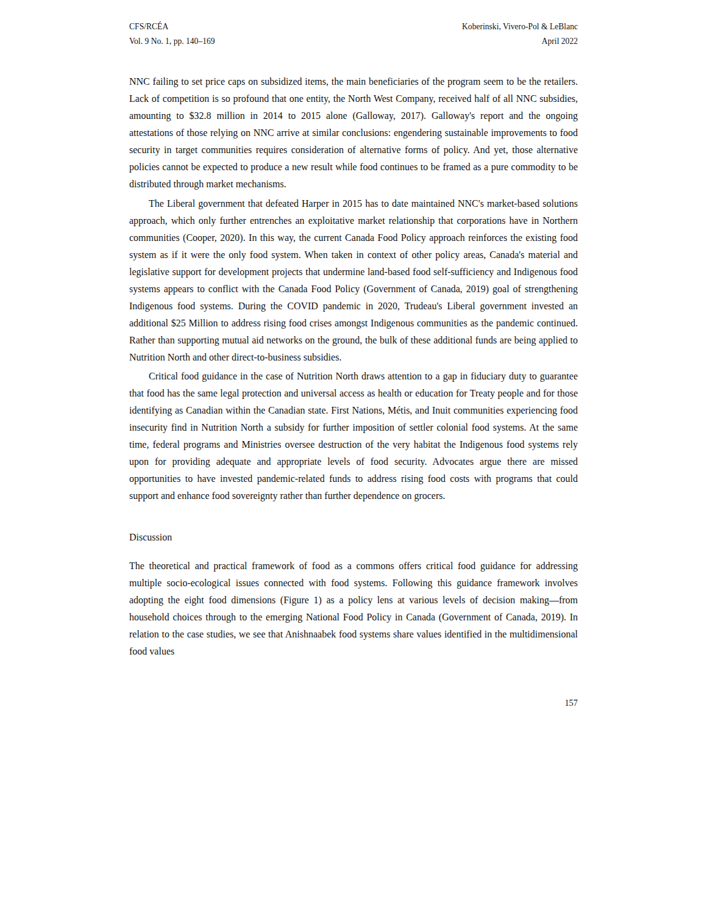CFS/RCÉA Vol. 9 No. 1, pp. 140–169
Koberinski, Vivero-Pol & LeBlanc April 2022
NNC failing to set price caps on subsidized items, the main beneficiaries of the program seem to be the retailers. Lack of competition is so profound that one entity, the North West Company, received half of all NNC subsidies, amounting to $32.8 million in 2014 to 2015 alone (Galloway, 2017). Galloway's report and the ongoing attestations of those relying on NNC arrive at similar conclusions: engendering sustainable improvements to food security in target communities requires consideration of alternative forms of policy. And yet, those alternative policies cannot be expected to produce a new result while food continues to be framed as a pure commodity to be distributed through market mechanisms.
The Liberal government that defeated Harper in 2015 has to date maintained NNC's market-based solutions approach, which only further entrenches an exploitative market relationship that corporations have in Northern communities (Cooper, 2020). In this way, the current Canada Food Policy approach reinforces the existing food system as if it were the only food system. When taken in context of other policy areas, Canada's material and legislative support for development projects that undermine land-based food self-sufficiency and Indigenous food systems appears to conflict with the Canada Food Policy (Government of Canada, 2019) goal of strengthening Indigenous food systems. During the COVID pandemic in 2020, Trudeau's Liberal government invested an additional $25 Million to address rising food crises amongst Indigenous communities as the pandemic continued. Rather than supporting mutual aid networks on the ground, the bulk of these additional funds are being applied to Nutrition North and other direct-to-business subsidies.
Critical food guidance in the case of Nutrition North draws attention to a gap in fiduciary duty to guarantee that food has the same legal protection and universal access as health or education for Treaty people and for those identifying as Canadian within the Canadian state. First Nations, Métis, and Inuit communities experiencing food insecurity find in Nutrition North a subsidy for further imposition of settler colonial food systems. At the same time, federal programs and Ministries oversee destruction of the very habitat the Indigenous food systems rely upon for providing adequate and appropriate levels of food security. Advocates argue there are missed opportunities to have invested pandemic-related funds to address rising food costs with programs that could support and enhance food sovereignty rather than further dependence on grocers.
Discussion
The theoretical and practical framework of food as a commons offers critical food guidance for addressing multiple socio-ecological issues connected with food systems. Following this guidance framework involves adopting the eight food dimensions (Figure 1) as a policy lens at various levels of decision making—from household choices through to the emerging National Food Policy in Canada (Government of Canada, 2019). In relation to the case studies, we see that Anishnaabek food systems share values identified in the multidimensional food values
157